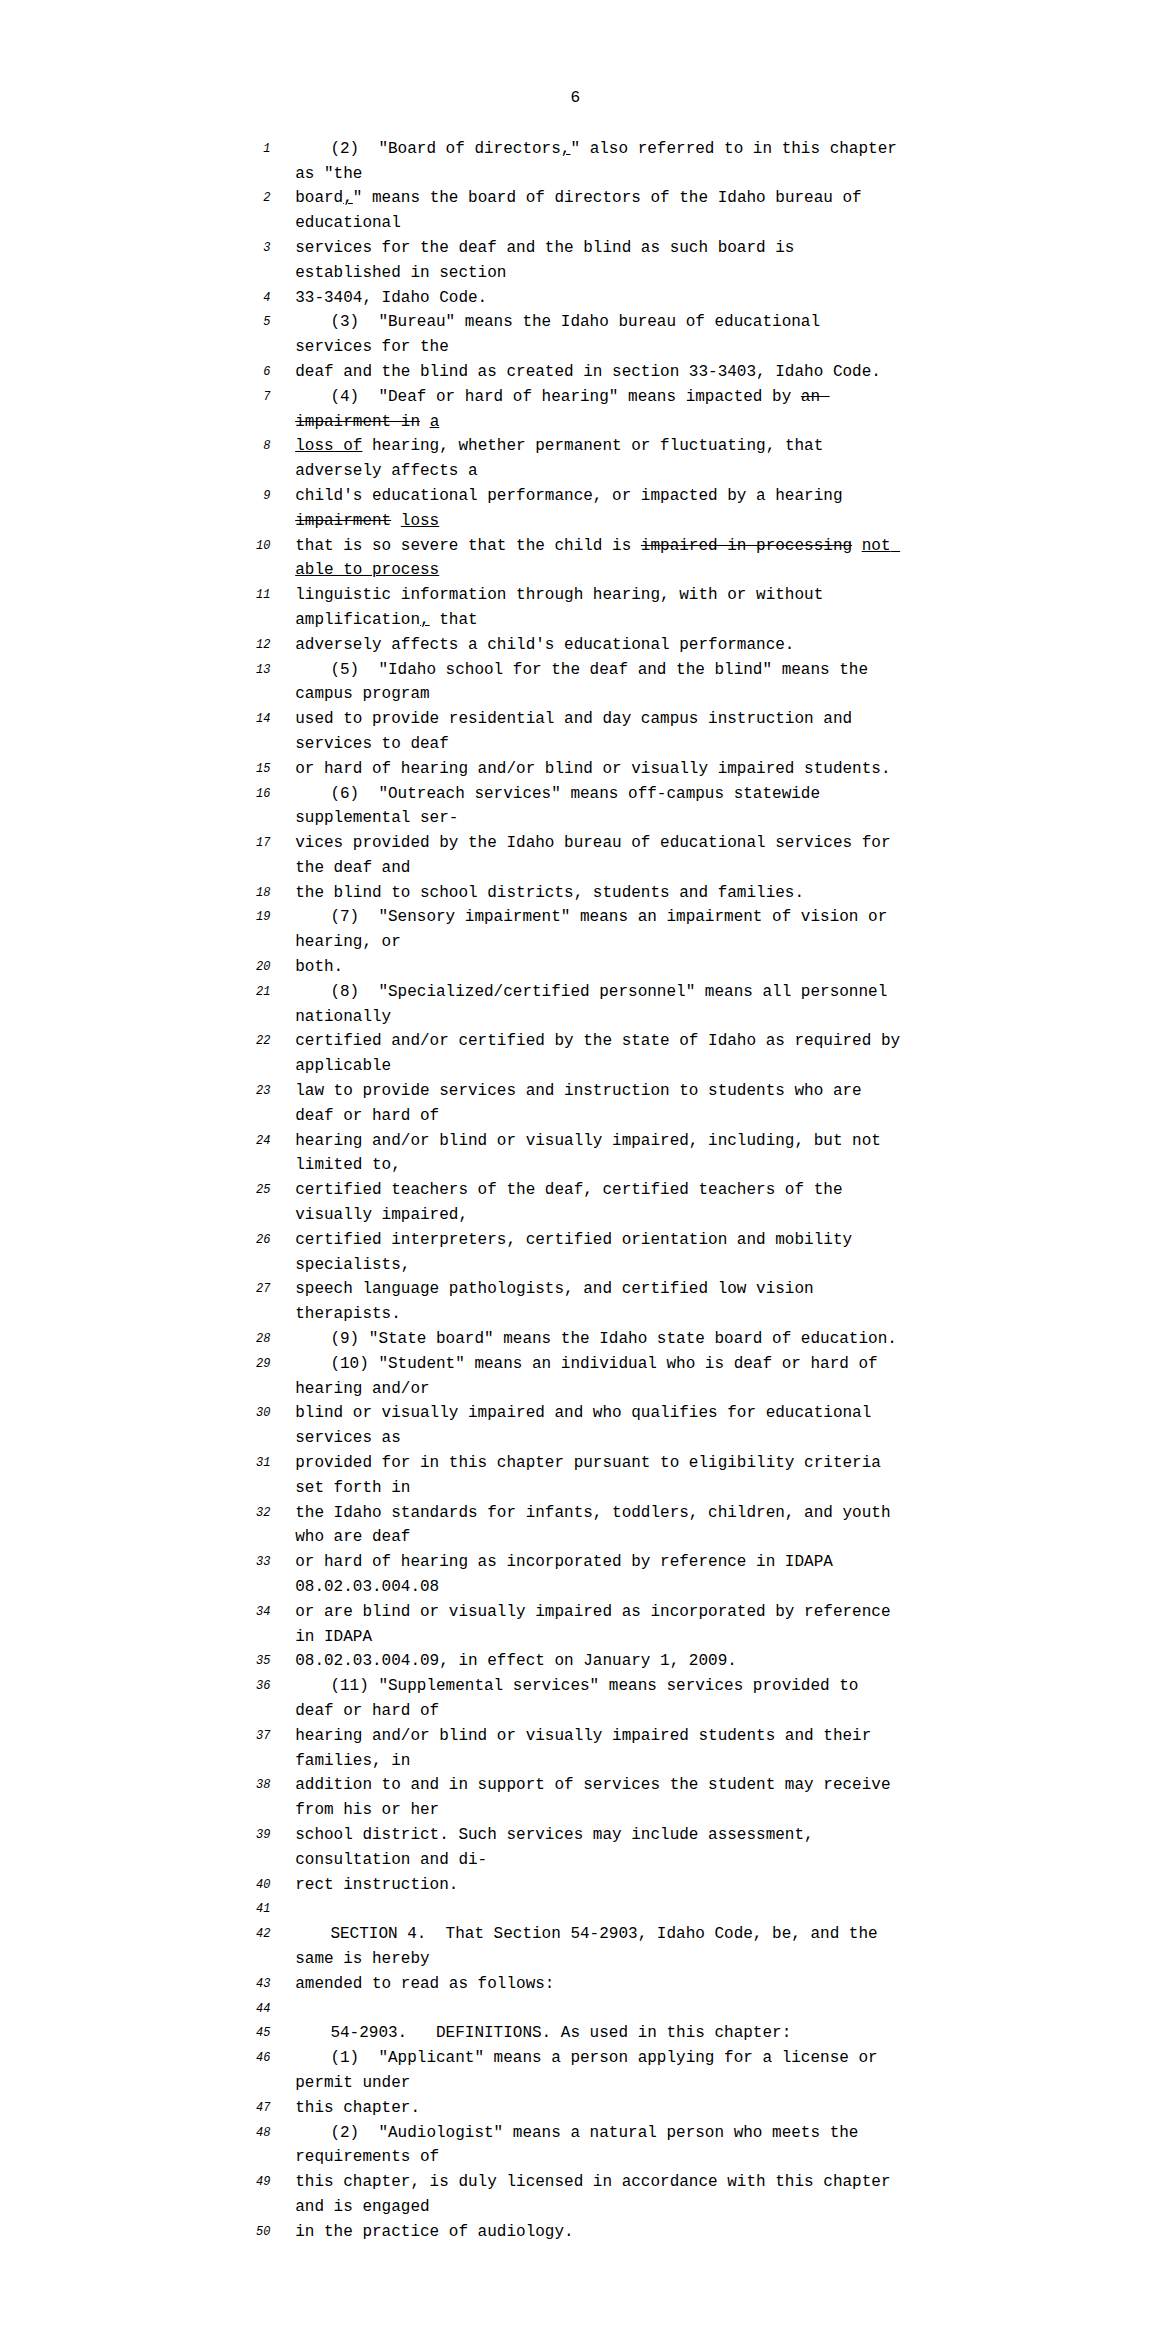6
(2) "Board of directors," also referred to in this chapter as "the
board," means the board of directors of the Idaho bureau of educational
services for the deaf and the blind as such board is established in section
33-3404, Idaho Code.
(3) "Bureau" means the Idaho bureau of educational services for the
deaf and the blind as created in section 33-3403, Idaho Code.
(4) "Deaf or hard of hearing" means impacted by an impairment in a
loss of hearing, whether permanent or fluctuating, that adversely affects a
child's educational performance, or impacted by a hearing impairment loss
that is so severe that the child is impaired in processing not able to process
linguistic information through hearing, with or without amplification, that
adversely affects a child's educational performance.
(5) "Idaho school for the deaf and the blind" means the campus program
used to provide residential and day campus instruction and services to deaf
or hard of hearing and/or blind or visually impaired students.
(6) "Outreach services" means off-campus statewide supplemental ser-
vices provided by the Idaho bureau of educational services for the deaf and
the blind to school districts, students and families.
(7) "Sensory impairment" means an impairment of vision or hearing, or
both.
(8) "Specialized/certified personnel" means all personnel nationally
certified and/or certified by the state of Idaho as required by applicable
law to provide services and instruction to students who are deaf or hard of
hearing and/or blind or visually impaired, including, but not limited to,
certified teachers of the deaf, certified teachers of the visually impaired,
certified interpreters, certified orientation and mobility specialists,
speech language pathologists, and certified low vision therapists.
(9) "State board" means the Idaho state board of education.
(10) "Student" means an individual who is deaf or hard of hearing and/or
blind or visually impaired and who qualifies for educational services as
provided for in this chapter pursuant to eligibility criteria set forth in
the Idaho standards for infants, toddlers, children, and youth who are deaf
or hard of hearing as incorporated by reference in IDAPA 08.02.03.004.08
or are blind or visually impaired as incorporated by reference in IDAPA
08.02.03.004.09, in effect on January 1, 2009.
(11) "Supplemental services" means services provided to deaf or hard of
hearing and/or blind or visually impaired students and their families, in
addition to and in support of services the student may receive from his or her
school district. Such services may include assessment, consultation and di-
rect instruction.
SECTION 4. That Section 54-2903, Idaho Code, be, and the same is hereby
amended to read as follows:
54-2903. DEFINITIONS. As used in this chapter:
(1) "Applicant" means a person applying for a license or permit under
this chapter.
(2) "Audiologist" means a natural person who meets the requirements of
this chapter, is duly licensed in accordance with this chapter and is engaged
in the practice of audiology.